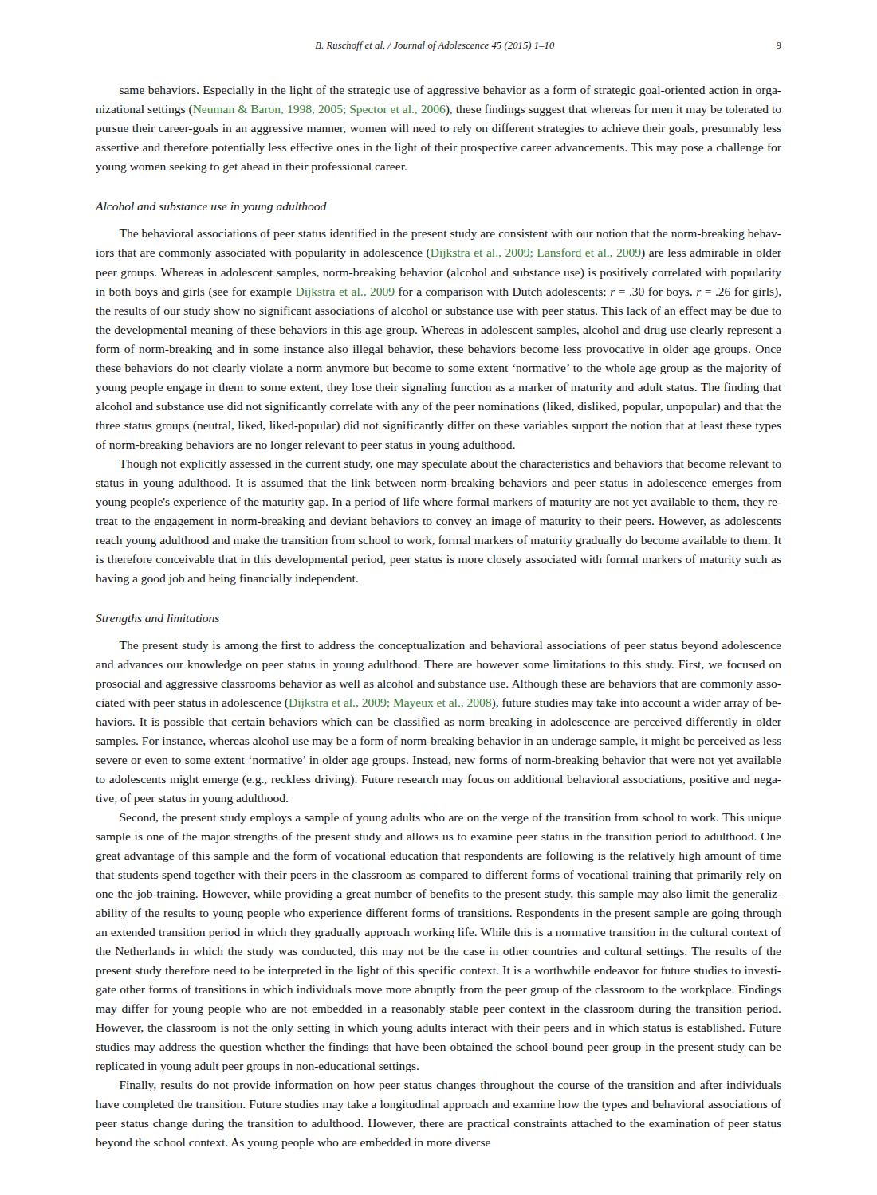B. Ruschoff et al. / Journal of Adolescence 45 (2015) 1–10 9
same behaviors. Especially in the light of the strategic use of aggressive behavior as a form of strategic goal-oriented action in organizational settings (Neuman & Baron, 1998, 2005; Spector et al., 2006), these findings suggest that whereas for men it may be tolerated to pursue their career-goals in an aggressive manner, women will need to rely on different strategies to achieve their goals, presumably less assertive and therefore potentially less effective ones in the light of their prospective career advancements. This may pose a challenge for young women seeking to get ahead in their professional career.
Alcohol and substance use in young adulthood
The behavioral associations of peer status identified in the present study are consistent with our notion that the norm-breaking behaviors that are commonly associated with popularity in adolescence (Dijkstra et al., 2009; Lansford et al., 2009) are less admirable in older peer groups. Whereas in adolescent samples, norm-breaking behavior (alcohol and substance use) is positively correlated with popularity in both boys and girls (see for example Dijkstra et al., 2009 for a comparison with Dutch adolescents; r = .30 for boys, r = .26 for girls), the results of our study show no significant associations of alcohol or substance use with peer status. This lack of an effect may be due to the developmental meaning of these behaviors in this age group. Whereas in adolescent samples, alcohol and drug use clearly represent a form of norm-breaking and in some instance also illegal behavior, these behaviors become less provocative in older age groups. Once these behaviors do not clearly violate a norm anymore but become to some extent ‘normative’ to the whole age group as the majority of young people engage in them to some extent, they lose their signaling function as a marker of maturity and adult status. The finding that alcohol and substance use did not significantly correlate with any of the peer nominations (liked, disliked, popular, unpopular) and that the three status groups (neutral, liked, liked-popular) did not significantly differ on these variables support the notion that at least these types of norm-breaking behaviors are no longer relevant to peer status in young adulthood.
Though not explicitly assessed in the current study, one may speculate about the characteristics and behaviors that become relevant to status in young adulthood. It is assumed that the link between norm-breaking behaviors and peer status in adolescence emerges from young people's experience of the maturity gap. In a period of life where formal markers of maturity are not yet available to them, they retreat to the engagement in norm-breaking and deviant behaviors to convey an image of maturity to their peers. However, as adolescents reach young adulthood and make the transition from school to work, formal markers of maturity gradually do become available to them. It is therefore conceivable that in this developmental period, peer status is more closely associated with formal markers of maturity such as having a good job and being financially independent.
Strengths and limitations
The present study is among the first to address the conceptualization and behavioral associations of peer status beyond adolescence and advances our knowledge on peer status in young adulthood. There are however some limitations to this study. First, we focused on prosocial and aggressive classrooms behavior as well as alcohol and substance use. Although these are behaviors that are commonly associated with peer status in adolescence (Dijkstra et al., 2009; Mayeux et al., 2008), future studies may take into account a wider array of behaviors. It is possible that certain behaviors which can be classified as norm-breaking in adolescence are perceived differently in older samples. For instance, whereas alcohol use may be a form of norm-breaking behavior in an underage sample, it might be perceived as less severe or even to some extent ‘normative’ in older age groups. Instead, new forms of norm-breaking behavior that were not yet available to adolescents might emerge (e.g., reckless driving). Future research may focus on additional behavioral associations, positive and negative, of peer status in young adulthood.
Second, the present study employs a sample of young adults who are on the verge of the transition from school to work. This unique sample is one of the major strengths of the present study and allows us to examine peer status in the transition period to adulthood. One great advantage of this sample and the form of vocational education that respondents are following is the relatively high amount of time that students spend together with their peers in the classroom as compared to different forms of vocational training that primarily rely on one-the-job-training. However, while providing a great number of benefits to the present study, this sample may also limit the generalizability of the results to young people who experience different forms of transitions. Respondents in the present sample are going through an extended transition period in which they gradually approach working life. While this is a normative transition in the cultural context of the Netherlands in which the study was conducted, this may not be the case in other countries and cultural settings. The results of the present study therefore need to be interpreted in the light of this specific context. It is a worthwhile endeavor for future studies to investigate other forms of transitions in which individuals move more abruptly from the peer group of the classroom to the workplace. Findings may differ for young people who are not embedded in a reasonably stable peer context in the classroom during the transition period. However, the classroom is not the only setting in which young adults interact with their peers and in which status is established. Future studies may address the question whether the findings that have been obtained the school-bound peer group in the present study can be replicated in young adult peer groups in non-educational settings.
Finally, results do not provide information on how peer status changes throughout the course of the transition and after individuals have completed the transition. Future studies may take a longitudinal approach and examine how the types and behavioral associations of peer status change during the transition to adulthood. However, there are practical constraints attached to the examination of peer status beyond the school context. As young people who are embedded in more diverse